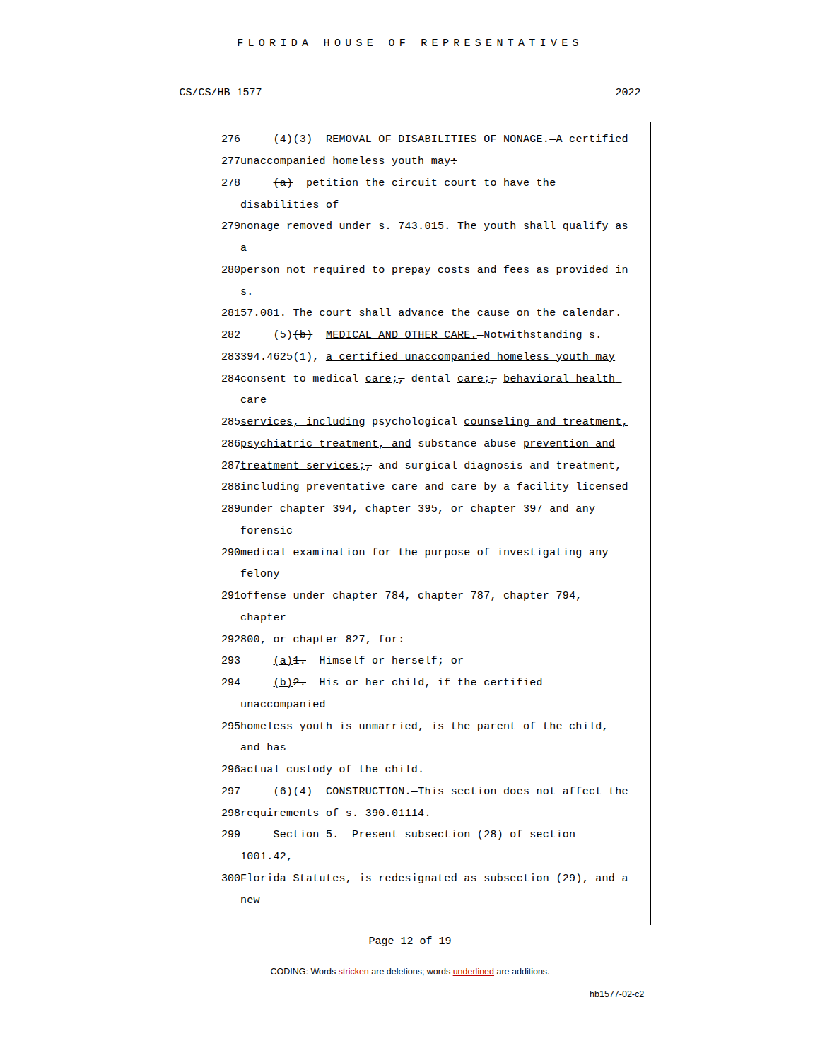FLORIDA HOUSE OF REPRESENTATIVES
CS/CS/HB 1577 2022
| 276 | (4) (3) REMOVAL OF DISABILITIES OF NONAGE. —A certified |
| 277 | unaccompanied homeless youth may : |
| 278 | (a) petition the circuit court to have the disabilities of |
| 279 | nonage removed under s. 743.015. The youth shall qualify as a |
| 280 | person not required to prepay costs and fees as provided in s. |
| 281 | 57.081. The court shall advance the cause on the calendar. |
| 282 | (5) (b) MEDICAL AND OTHER CARE. —Notwithstanding s. |
| 283 | 394.4625(1), a certified unaccompanied homeless youth may |
| 284 | consent to medical care; , dental care; , behavioral health care |
| 285 | services, including psychological counseling and treatment, |
| 286 | psychiatric treatment, and substance abuse prevention and |
| 287 | treatment services; , and surgical diagnosis and treatment, |
| 288 | including preventative care and care by a facility licensed |
| 289 | under chapter 394, chapter 395, or chapter 397 and any forensic |
| 290 | medical examination for the purpose of investigating any felony |
| 291 | offense under chapter 784, chapter 787, chapter 794, chapter |
| 292 | 800, or chapter 827, for: |
| 293 | (a) 1. Himself or herself; or |
| 294 | (b) 2. His or her child, if the certified unaccompanied |
| 295 | homeless youth is unmarried, is the parent of the child, and has |
| 296 | actual custody of the child. |
| 297 | (6) (4) CONSTRUCTION.—This section does not affect the |
| 298 | requirements of s. 390.01114. |
| 299 | Section 5. Present subsection (28) of section 1001.42, |
| 300 | Florida Statutes, is redesignated as subsection (29), and a new |
Page 12 of 19
CODING: Words stricken are deletions; words underlined are additions.
hb1577-02-c2